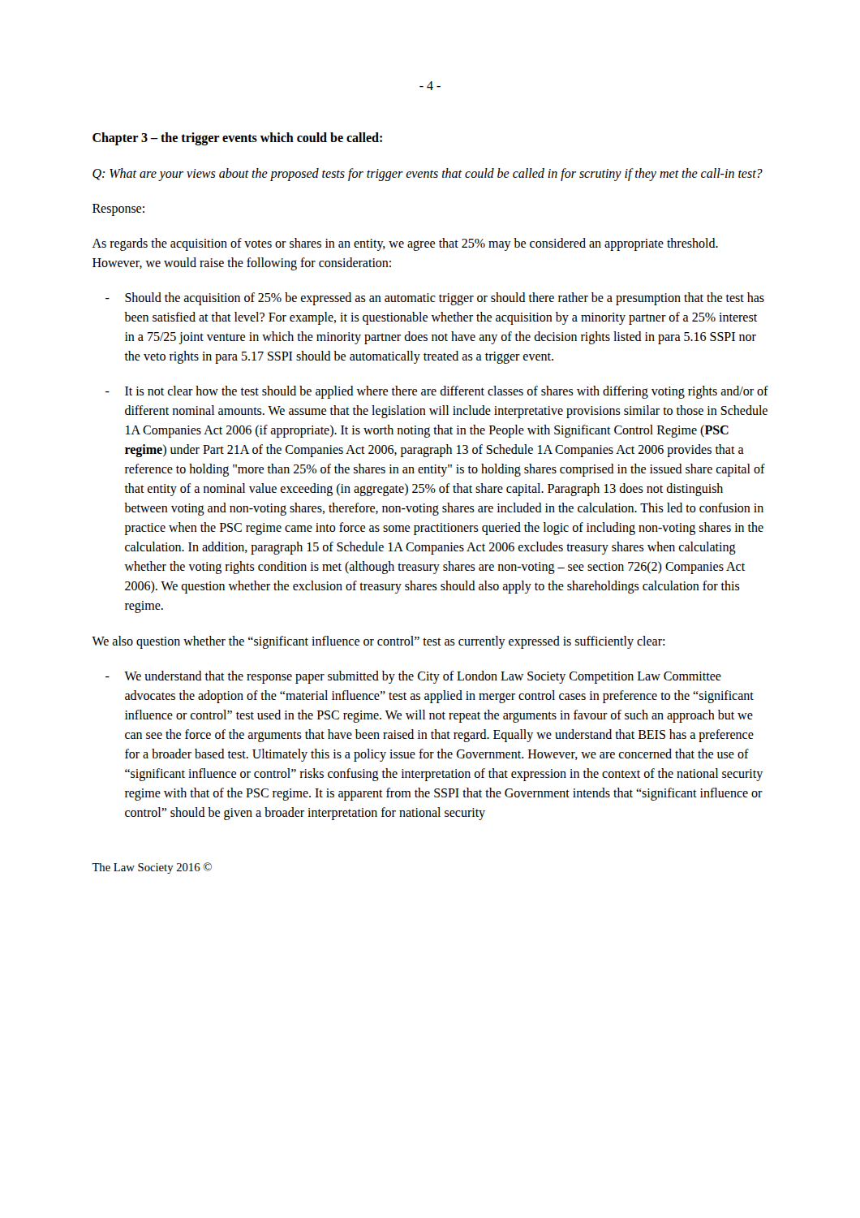- 4 -
Chapter 3 – the trigger events which could be called:
Q: What are your views about the proposed tests for trigger events that could be called in for scrutiny if they met the call-in test?
Response:
As regards the acquisition of votes or shares in an entity, we agree that 25% may be considered an appropriate threshold. However, we would raise the following for consideration:
Should the acquisition of 25% be expressed as an automatic trigger or should there rather be a presumption that the test has been satisfied at that level? For example, it is questionable whether the acquisition by a minority partner of a 25% interest in a 75/25 joint venture in which the minority partner does not have any of the decision rights listed in para 5.16 SSPI nor the veto rights in para 5.17 SSPI should be automatically treated as a trigger event.
It is not clear how the test should be applied where there are different classes of shares with differing voting rights and/or of different nominal amounts. We assume that the legislation will include interpretative provisions similar to those in Schedule 1A Companies Act 2006 (if appropriate). It is worth noting that in the People with Significant Control Regime (PSC regime) under Part 21A of the Companies Act 2006, paragraph 13 of Schedule 1A Companies Act 2006 provides that a reference to holding "more than 25% of the shares in an entity" is to holding shares comprised in the issued share capital of that entity of a nominal value exceeding (in aggregate) 25% of that share capital. Paragraph 13 does not distinguish between voting and non-voting shares, therefore, non-voting shares are included in the calculation. This led to confusion in practice when the PSC regime came into force as some practitioners queried the logic of including non-voting shares in the calculation. In addition, paragraph 15 of Schedule 1A Companies Act 2006 excludes treasury shares when calculating whether the voting rights condition is met (although treasury shares are non-voting – see section 726(2) Companies Act 2006). We question whether the exclusion of treasury shares should also apply to the shareholdings calculation for this regime.
We also question whether the “significant influence or control” test as currently expressed is sufficiently clear:
We understand that the response paper submitted by the City of London Law Society Competition Law Committee advocates the adoption of the “material influence” test as applied in merger control cases in preference to the “significant influence or control” test used in the PSC regime. We will not repeat the arguments in favour of such an approach but we can see the force of the arguments that have been raised in that regard. Equally we understand that BEIS has a preference for a broader based test. Ultimately this is a policy issue for the Government. However, we are concerned that the use of “significant influence or control” risks confusing the interpretation of that expression in the context of the national security regime with that of the PSC regime. It is apparent from the SSPI that the Government intends that “significant influence or control” should be given a broader interpretation for national security
The Law Society 2016 ©